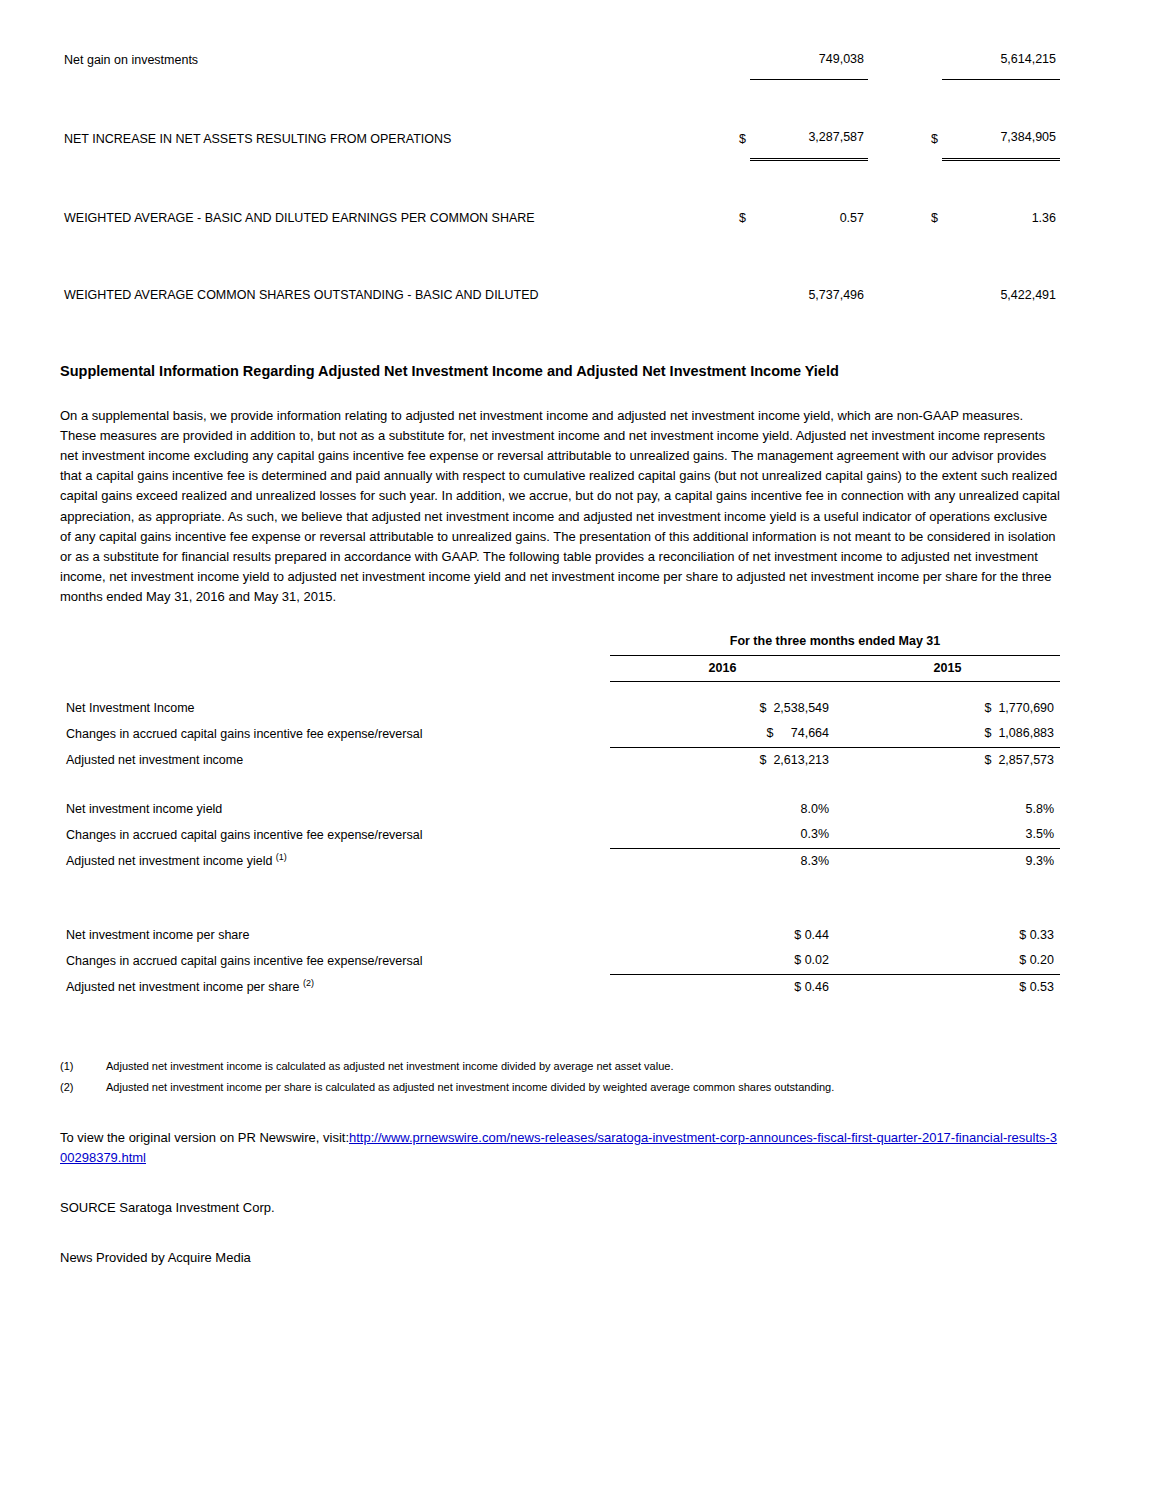| Net gain on investments | | 749,038 | | | 5,614,215 |
| NET INCREASE IN NET ASSETS RESULTING FROM OPERATIONS | $ | 3,287,587 | | $ | 7,384,905 |
| WEIGHTED AVERAGE - BASIC AND DILUTED EARNINGS PER COMMON SHARE | $ | 0.57 | | $ | 1.36 |
| WEIGHTED AVERAGE COMMON SHARES OUTSTANDING - BASIC AND DILUTED | | 5,737,496 | | | 5,422,491 |
Supplemental Information Regarding Adjusted Net Investment Income and Adjusted Net Investment Income Yield
On a supplemental basis, we provide information relating to adjusted net investment income and adjusted net investment income yield, which are non-GAAP measures. These measures are provided in addition to, but not as a substitute for, net investment income and net investment income yield. Adjusted net investment income represents net investment income excluding any capital gains incentive fee expense or reversal attributable to unrealized gains. The management agreement with our advisor provides that a capital gains incentive fee is determined and paid annually with respect to cumulative realized capital gains (but not unrealized capital gains) to the extent such realized capital gains exceed realized and unrealized losses for such year. In addition, we accrue, but do not pay, a capital gains incentive fee in connection with any unrealized capital appreciation, as appropriate. As such, we believe that adjusted net investment income and adjusted net investment income yield is a useful indicator of operations exclusive of any capital gains incentive fee expense or reversal attributable to unrealized gains. The presentation of this additional information is not meant to be considered in isolation or as a substitute for financial results prepared in accordance with GAAP. The following table provides a reconciliation of net investment income to adjusted net investment income, net investment income yield to adjusted net investment income yield and net investment income per share to adjusted net investment income per share for the three months ended May 31, 2016 and May 31, 2015.
| | For the three months ended May 31 |
| | 2016 | 2015 |
| Net Investment Income | $ 2,538,549 | $ 1,770,690 |
| Changes in accrued capital gains incentive fee expense/reversal | $ 74,664 | $ 1,086,883 |
| Adjusted net investment income | $ 2,613,213 | $ 2,857,573 |
| Net investment income yield | 8.0% | 5.8% |
| Changes in accrued capital gains incentive fee expense/reversal | 0.3% | 3.5% |
| Adjusted net investment income yield (1) | 8.3% | 9.3% |
| Net investment income per share | $ 0.44 | $ 0.33 |
| Changes in accrued capital gains incentive fee expense/reversal | $ 0.02 | $ 0.20 |
| Adjusted net investment income per share (2) | $ 0.46 | $ 0.53 |
| (1) | Adjusted net investment income is calculated as adjusted net investment income divided by average net asset value. |
| (2) | Adjusted net investment income per share is calculated as adjusted net investment income divided by weighted average common shares outstanding. |
To view the original version on PR Newswire, visit:http://www.prnewswire.com/news-releases/saratoga-investment-corp-announces-fiscal-first-quarter-2017-financial-results-300298379.html
SOURCE Saratoga Investment Corp.
News Provided by Acquire Media